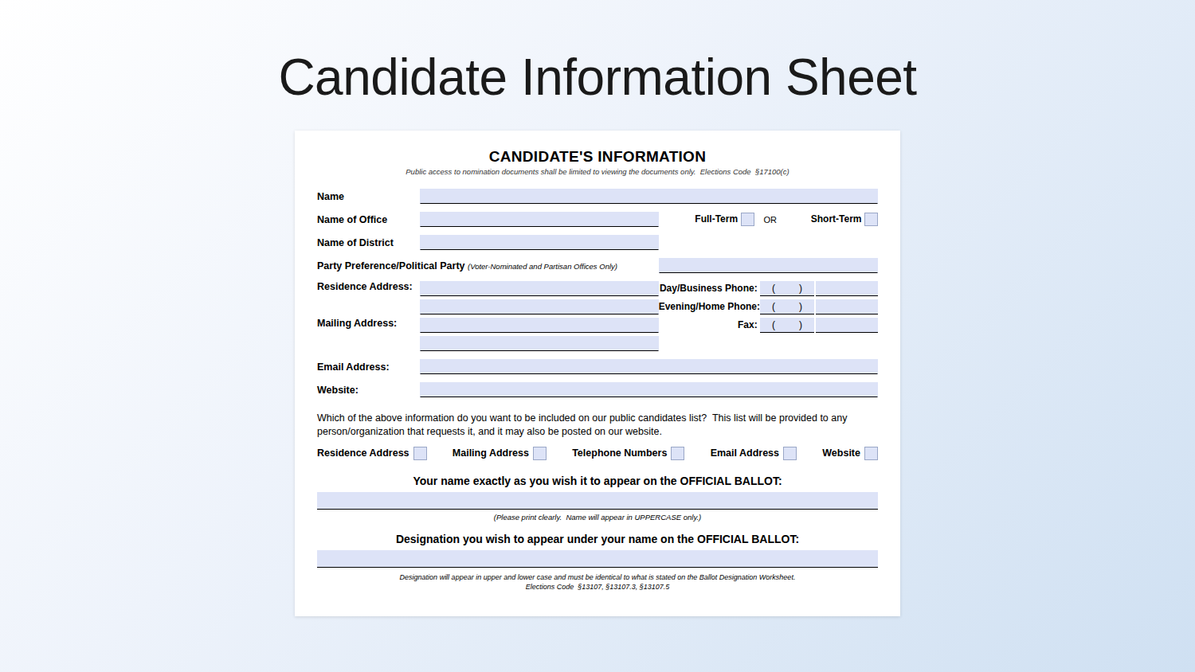Candidate Information Sheet
CANDIDATE'S INFORMATION
Public access to nomination documents shall be limited to viewing the documents only. Elections Code §17100(c)
| Name | |
| Name of Office | | Full-Term | OR | Short-Term |
| Name of District | | |
| Party Preference/Political Party (Voter-Nominated and Partisan Offices Only) | |
| Residence Address: | | Day/Business Phone: ( ) |
| | | Evening/Home Phone: ( ) |
| Mailing Address: | | Fax: ( ) |
| Email Address: | |
| Website: | |
Which of the above information do you want to be included on our public candidates list? This list will be provided to any person/organization that requests it, and it may also be posted on our website.
Residence Address Mailing Address Telephone Numbers Email Address Website
Your name exactly as you wish it to appear on the OFFICIAL BALLOT:
(Please print clearly. Name will appear in UPPERCASE only.)
Designation you wish to appear under your name on the OFFICIAL BALLOT:
Designation will appear in upper and lower case and must be identical to what is stated on the Ballot Designation Worksheet.
Elections Code §13107, §13107.3, §13107.5